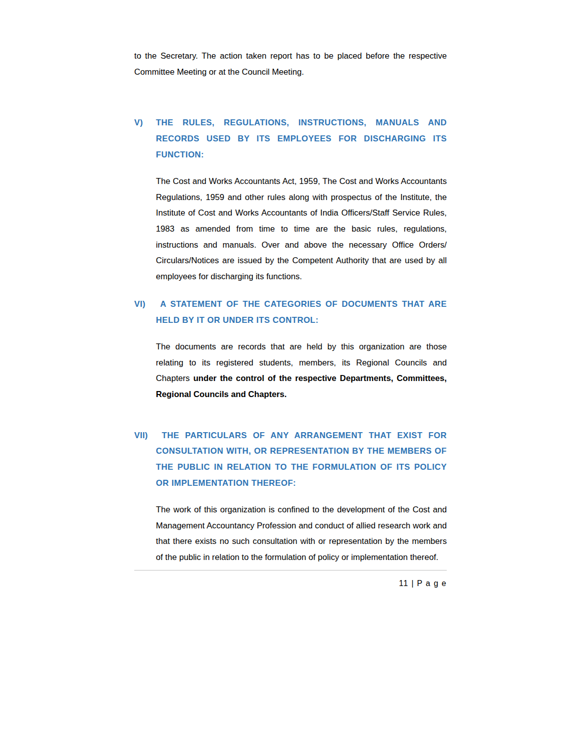to the Secretary. The action taken report has to be placed before the respective Committee Meeting or at the Council Meeting.
v)
The rules, regulations, instructions, manuals and records used by its employees for discharging its function:
The Cost and Works Accountants Act, 1959, The Cost and Works Accountants Regulations, 1959 and other rules along with prospectus of the Institute, the Institute of Cost and Works Accountants of India Officers/Staff Service Rules, 1983 as amended from time to time are the basic rules, regulations, instructions and manuals. Over and above the necessary Office Orders/ Circulars/Notices are issued by the Competent Authority that are used by all employees for discharging its functions.
vi)
A statement of the categories of documents that are held by it or under its control:
The documents are records that are held by this organization are those relating to its registered students, members, its Regional Councils and Chapters under the control of the respective Departments, Committees, Regional Councils and Chapters.
vii)
The particulars of any arrangement that exist for consultation with, or representation by the members of the public in relation to the formulation of its policy or implementation thereof:
The work of this organization is confined to the development of the Cost and Management Accountancy Profession and conduct of allied research work and that there exists no such consultation with or representation by the members of the public in relation to the formulation of policy or implementation thereof.
11 | P a g e